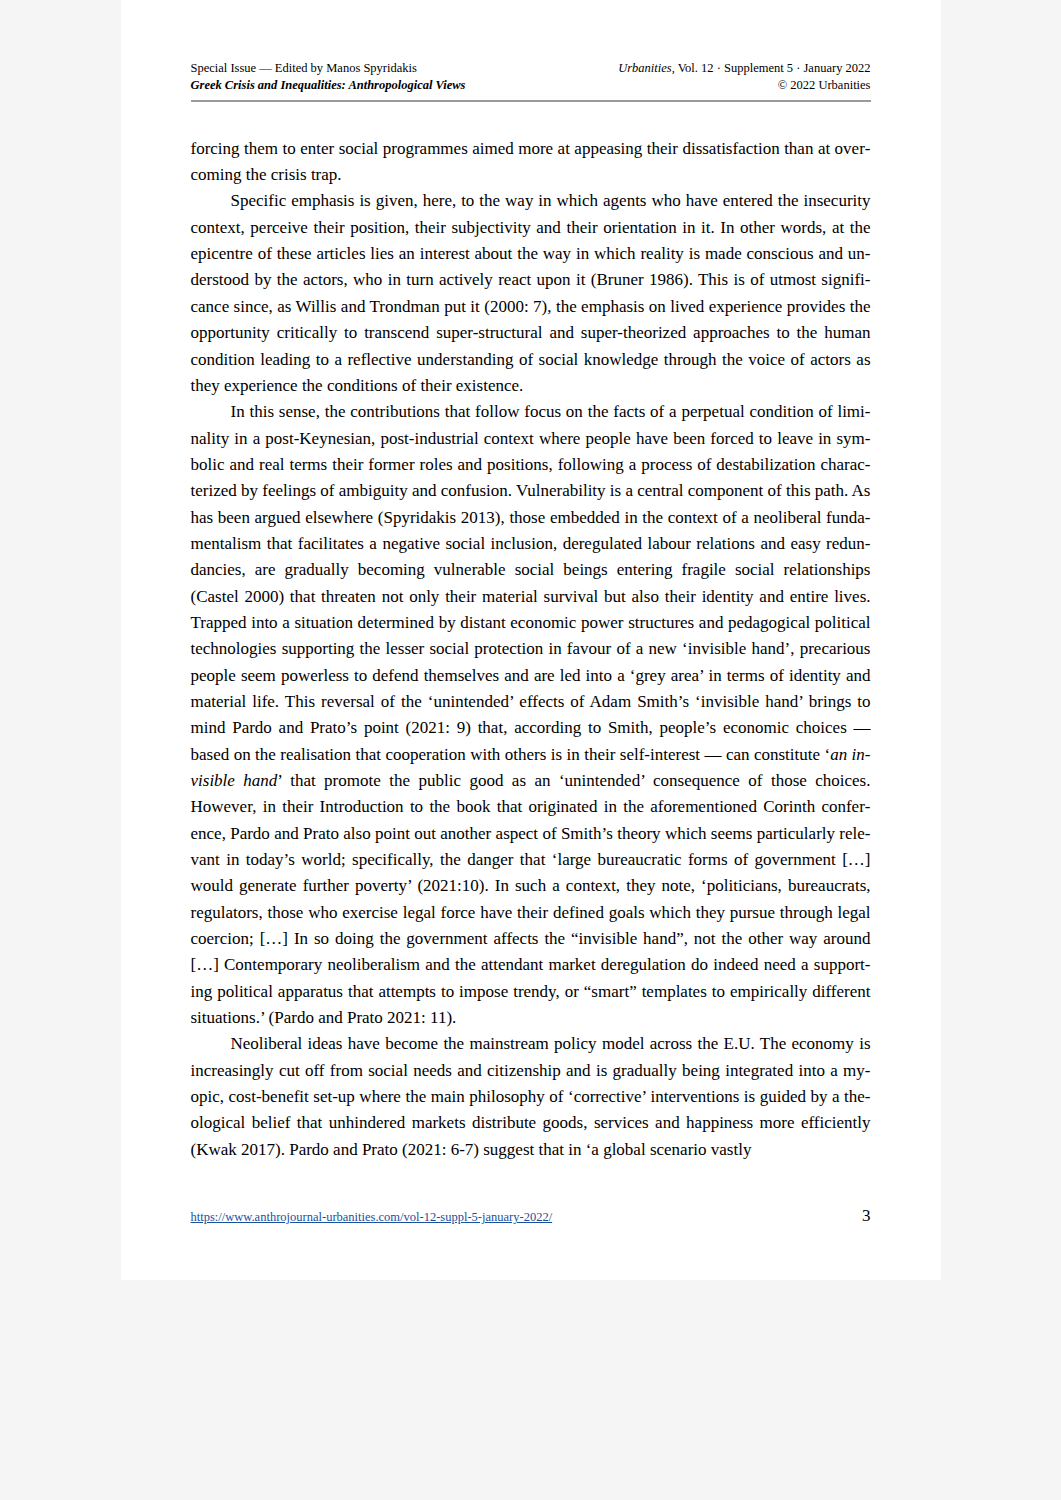Special Issue — Edited by Manos Spyridakis
Urbanities, Vol. 12 · Supplement 5 · January 2022
Greek Crisis and Inequalities: Anthropological Views
© 2022 Urbanities
forcing them to enter social programmes aimed more at appeasing their dissatisfaction than at overcoming the crisis trap.
Specific emphasis is given, here, to the way in which agents who have entered the insecurity context, perceive their position, their subjectivity and their orientation in it. In other words, at the epicentre of these articles lies an interest about the way in which reality is made conscious and understood by the actors, who in turn actively react upon it (Bruner 1986). This is of utmost significance since, as Willis and Trondman put it (2000: 7), the emphasis on lived experience provides the opportunity critically to transcend super-structural and super-theorized approaches to the human condition leading to a reflective understanding of social knowledge through the voice of actors as they experience the conditions of their existence.
In this sense, the contributions that follow focus on the facts of a perpetual condition of liminality in a post-Keynesian, post-industrial context where people have been forced to leave in symbolic and real terms their former roles and positions, following a process of destabilization characterized by feelings of ambiguity and confusion. Vulnerability is a central component of this path. As has been argued elsewhere (Spyridakis 2013), those embedded in the context of a neoliberal fundamentalism that facilitates a negative social inclusion, deregulated labour relations and easy redundancies, are gradually becoming vulnerable social beings entering fragile social relationships (Castel 2000) that threaten not only their material survival but also their identity and entire lives. Trapped into a situation determined by distant economic power structures and pedagogical political technologies supporting the lesser social protection in favour of a new ‘invisible hand’, precarious people seem powerless to defend themselves and are led into a ‘grey area’ in terms of identity and material life. This reversal of the ‘unintended’ effects of Adam Smith’s ‘invisible hand’ brings to mind Pardo and Prato’s point (2021: 9) that, according to Smith, people’s economic choices — based on the realisation that cooperation with others is in their self-interest — can constitute ‘an invisible hand’ that promote the public good as an ‘unintended’ consequence of those choices. However, in their Introduction to the book that originated in the aforementioned Corinth conference, Pardo and Prato also point out another aspect of Smith’s theory which seems particularly relevant in today’s world; specifically, the danger that ‘large bureaucratic forms of government […] would generate further poverty’ (2021:10). In such a context, they note, ‘politicians, bureaucrats, regulators, those who exercise legal force have their defined goals which they pursue through legal coercion; […] In so doing the government affects the “invisible hand”, not the other way around […] Contemporary neoliberalism and the attendant market deregulation do indeed need a supporting political apparatus that attempts to impose trendy, or “smart” templates to empirically different situations.’ (Pardo and Prato 2021: 11).
Neoliberal ideas have become the mainstream policy model across the E.U. The economy is increasingly cut off from social needs and citizenship and is gradually being integrated into a myopic, cost-benefit set-up where the main philosophy of ‘corrective’ interventions is guided by a theological belief that unhindered markets distribute goods, services and happiness more efficiently (Kwak 2017). Pardo and Prato (2021: 6-7) suggest that in ‘a global scenario vastly
https://www.anthrojournal-urbanities.com/vol-12-suppl-5-january-2022/ 3